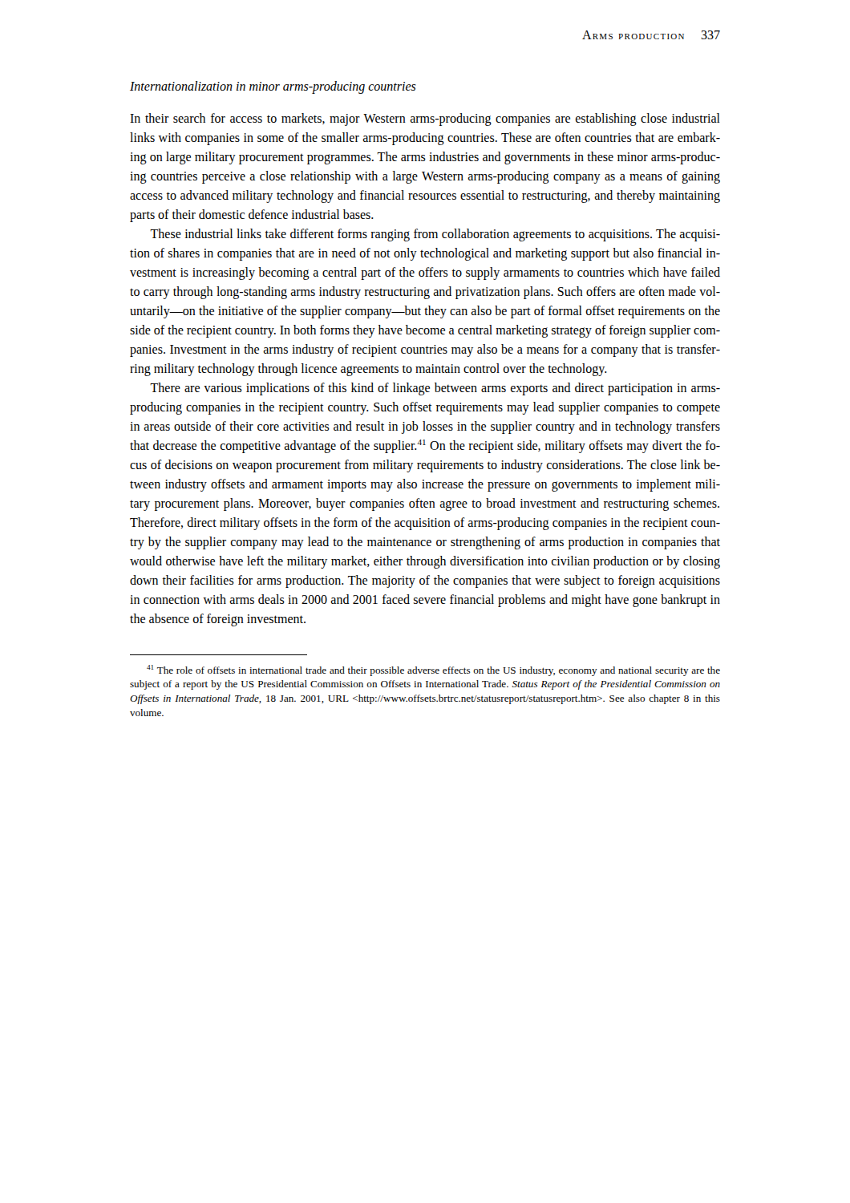Arms production337
Internationalization in minor arms-producing countries
In their search for access to markets, major Western arms-producing companies are establishing close industrial links with companies in some of the smaller arms-producing countries. These are often countries that are embarking on large military procurement programmes. The arms industries and governments in these minor arms-producing countries perceive a close relationship with a large Western arms-producing company as a means of gaining access to advanced military technology and financial resources essential to restructuring, and thereby maintaining parts of their domestic defence industrial bases.
These industrial links take different forms ranging from collaboration agreements to acquisitions. The acquisition of shares in companies that are in need of not only technological and marketing support but also financial investment is increasingly becoming a central part of the offers to supply armaments to countries which have failed to carry through long-standing arms industry restructuring and privatization plans. Such offers are often made voluntarily—on the initiative of the supplier company—but they can also be part of formal offset requirements on the side of the recipient country. In both forms they have become a central marketing strategy of foreign supplier companies. Investment in the arms industry of recipient countries may also be a means for a company that is transferring military technology through licence agreements to maintain control over the technology.
There are various implications of this kind of linkage between arms exports and direct participation in arms-producing companies in the recipient country. Such offset requirements may lead supplier companies to compete in areas outside of their core activities and result in job losses in the supplier country and in technology transfers that decrease the competitive advantage of the supplier.41 On the recipient side, military offsets may divert the focus of decisions on weapon procurement from military requirements to industry considerations. The close link between industry offsets and armament imports may also increase the pressure on governments to implement military procurement plans. Moreover, buyer companies often agree to broad investment and restructuring schemes. Therefore, direct military offsets in the form of the acquisition of arms-producing companies in the recipient country by the supplier company may lead to the maintenance or strengthening of arms production in companies that would otherwise have left the military market, either through diversification into civilian production or by closing down their facilities for arms production. The majority of the companies that were subject to foreign acquisitions in connection with arms deals in 2000 and 2001 faced severe financial problems and might have gone bankrupt in the absence of foreign investment.
41 The role of offsets in international trade and their possible adverse effects on the US industry, economy and national security are the subject of a report by the US Presidential Commission on Offsets in International Trade. Status Report of the Presidential Commission on Offsets in International Trade, 18 Jan. 2001, URL <http://www.offsets.brtrc.net/statusreport/statusreport.htm>. See also chapter 8 in this volume.